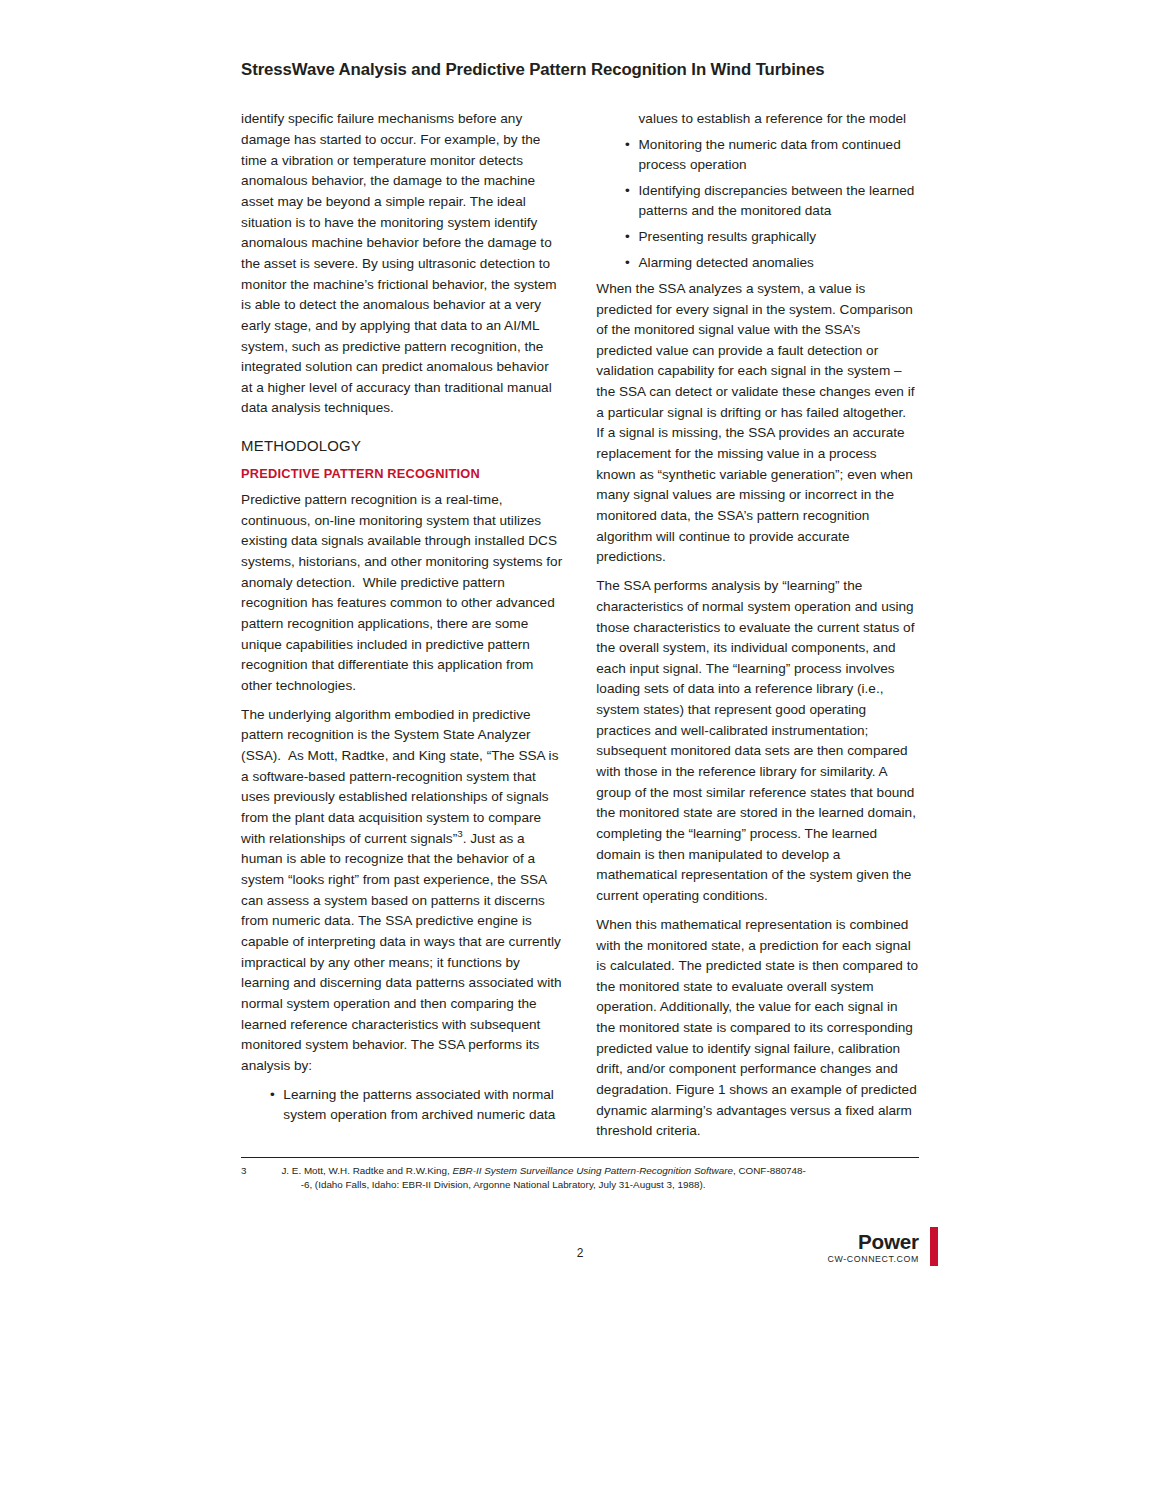StressWave Analysis and Predictive Pattern Recognition In Wind Turbines
identify specific failure mechanisms before any damage has started to occur. For example, by the time a vibration or temperature monitor detects anomalous behavior, the damage to the machine asset may be beyond a simple repair. The ideal situation is to have the monitoring system identify anomalous machine behavior before the damage to the asset is severe. By using ultrasonic detection to monitor the machine’s frictional behavior, the system is able to detect the anomalous behavior at a very early stage, and by applying that data to an AI/ML system, such as predictive pattern recognition, the integrated solution can predict anomalous behavior at a higher level of accuracy than traditional manual data analysis techniques.
METHODOLOGY
PREDICTIVE PATTERN RECOGNITION
Predictive pattern recognition is a real-time, continuous, on-line monitoring system that utilizes existing data signals available through installed DCS systems, historians, and other monitoring systems for anomaly detection. While predictive pattern recognition has features common to other advanced pattern recognition applications, there are some unique capabilities included in predictive pattern recognition that differentiate this application from other technologies.
The underlying algorithm embodied in predictive pattern recognition is the System State Analyzer (SSA). As Mott, Radtke, and King state, “The SSA is a software-based pattern-recognition system that uses previously established relationships of signals from the plant data acquisition system to compare with relationships of current signals”3. Just as a human is able to recognize that the behavior of a system “looks right” from past experience, the SSA can assess a system based on patterns it discerns from numeric data. The SSA predictive engine is capable of interpreting data in ways that are currently impractical by any other means; it functions by learning and discerning data patterns associated with normal system operation and then comparing the learned reference characteristics with subsequent monitored system behavior. The SSA performs its analysis by:
Learning the patterns associated with normal system operation from archived numeric data values to establish a reference for the model
Monitoring the numeric data from continued process operation
Identifying discrepancies between the learned patterns and the monitored data
Presenting results graphically
Alarming detected anomalies
When the SSA analyzes a system, a value is predicted for every signal in the system. Comparison of the monitored signal value with the SSA’s predicted value can provide a fault detection or validation capability for each signal in the system – the SSA can detect or validate these changes even if a particular signal is drifting or has failed altogether. If a signal is missing, the SSA provides an accurate replacement for the missing value in a process known as “synthetic variable generation”; even when many signal values are missing or incorrect in the monitored data, the SSA’s pattern recognition algorithm will continue to provide accurate predictions.
The SSA performs analysis by “learning” the characteristics of normal system operation and using those characteristics to evaluate the current status of the overall system, its individual components, and each input signal. The “learning” process involves loading sets of data into a reference library (i.e., system states) that represent good operating practices and well-calibrated instrumentation; subsequent monitored data sets are then compared with those in the reference library for similarity. A group of the most similar reference states that bound the monitored state are stored in the learned domain, completing the “learning” process. The learned domain is then manipulated to develop a mathematical representation of the system given the current operating conditions.
When this mathematical representation is combined with the monitored state, a prediction for each signal is calculated. The predicted state is then compared to the monitored state to evaluate overall system operation. Additionally, the value for each signal in the monitored state is compared to its corresponding predicted value to identify signal failure, calibration drift, and/or component performance changes and degradation. Figure 1 shows an example of predicted dynamic alarming’s advantages versus a fixed alarm threshold criteria.
3 J. E. Mott, W.H. Radtke and R.W.King, EBR-II System Surveillance Using Pattern-Recognition Software, CONF-880748- -6, (Idaho Falls, Idaho: EBR-II Division, Argonne National Labratory, July 31-August 3, 1988).
2
Power
CW-CONNECT.COM